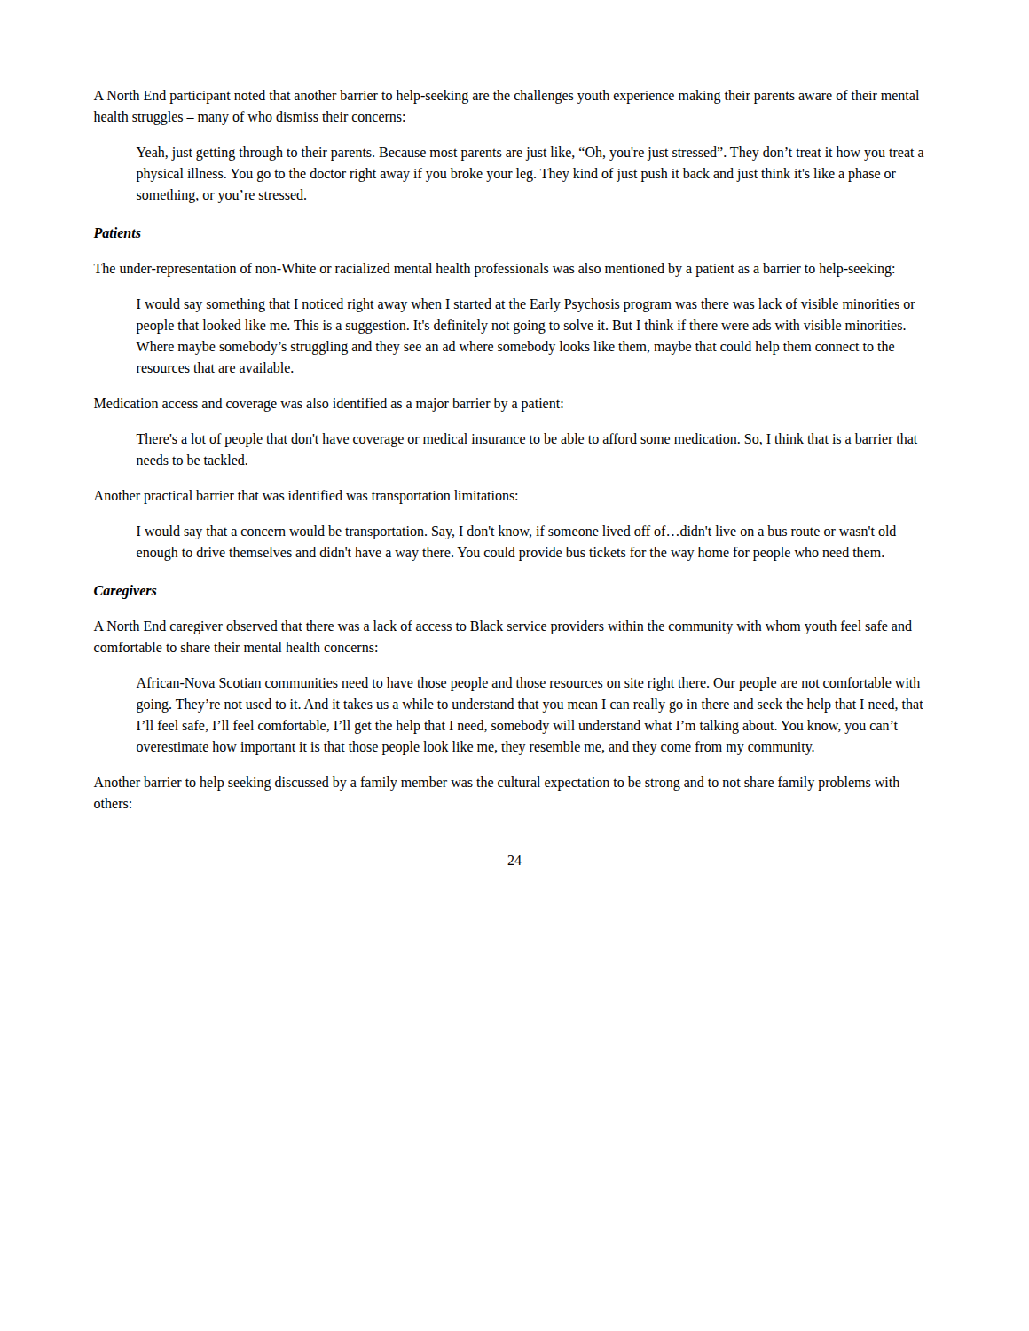A North End participant noted that another barrier to help-seeking are the challenges youth experience making their parents aware of their mental health struggles – many of who dismiss their concerns:
Yeah, just getting through to their parents. Because most parents are just like, “Oh, you're just stressed”. They don’t treat it how you treat a physical illness. You go to the doctor right away if you broke your leg. They kind of just push it back and just think it's like a phase or something, or you’re stressed.
Patients
The under-representation of non-White or racialized mental health professionals was also mentioned by a patient as a barrier to help-seeking:
I would say something that I noticed right away when I started at the Early Psychosis program was there was lack of visible minorities or people that looked like me. This is a suggestion. It's definitely not going to solve it. But I think if there were ads with visible minorities. Where maybe somebody’s struggling and they see an ad where somebody looks like them, maybe that could help them connect to the resources that are available.
Medication access and coverage was also identified as a major barrier by a patient:
There's a lot of people that don't have coverage or medical insurance to be able to afford some medication. So, I think that is a barrier that needs to be tackled.
Another practical barrier that was identified was transportation limitations:
I would say that a concern would be transportation. Say, I don't know, if someone lived off of…didn't live on a bus route or wasn't old enough to drive themselves and didn't have a way there. You could provide bus tickets for the way home for people who need them.
Caregivers
A North End caregiver observed that there was a lack of access to Black service providers within the community with whom youth feel safe and comfortable to share their mental health concerns:
African-Nova Scotian communities need to have those people and those resources on site right there. Our people are not comfortable with going. They’re not used to it. And it takes us a while to understand that you mean I can really go in there and seek the help that I need, that I’ll feel safe, I’ll feel comfortable, I’ll get the help that I need, somebody will understand what I’m talking about. You know, you can’t overestimate how important it is that those people look like me, they resemble me, and they come from my community.
Another barrier to help seeking discussed by a family member was the cultural expectation to be strong and to not share family problems with others:
24